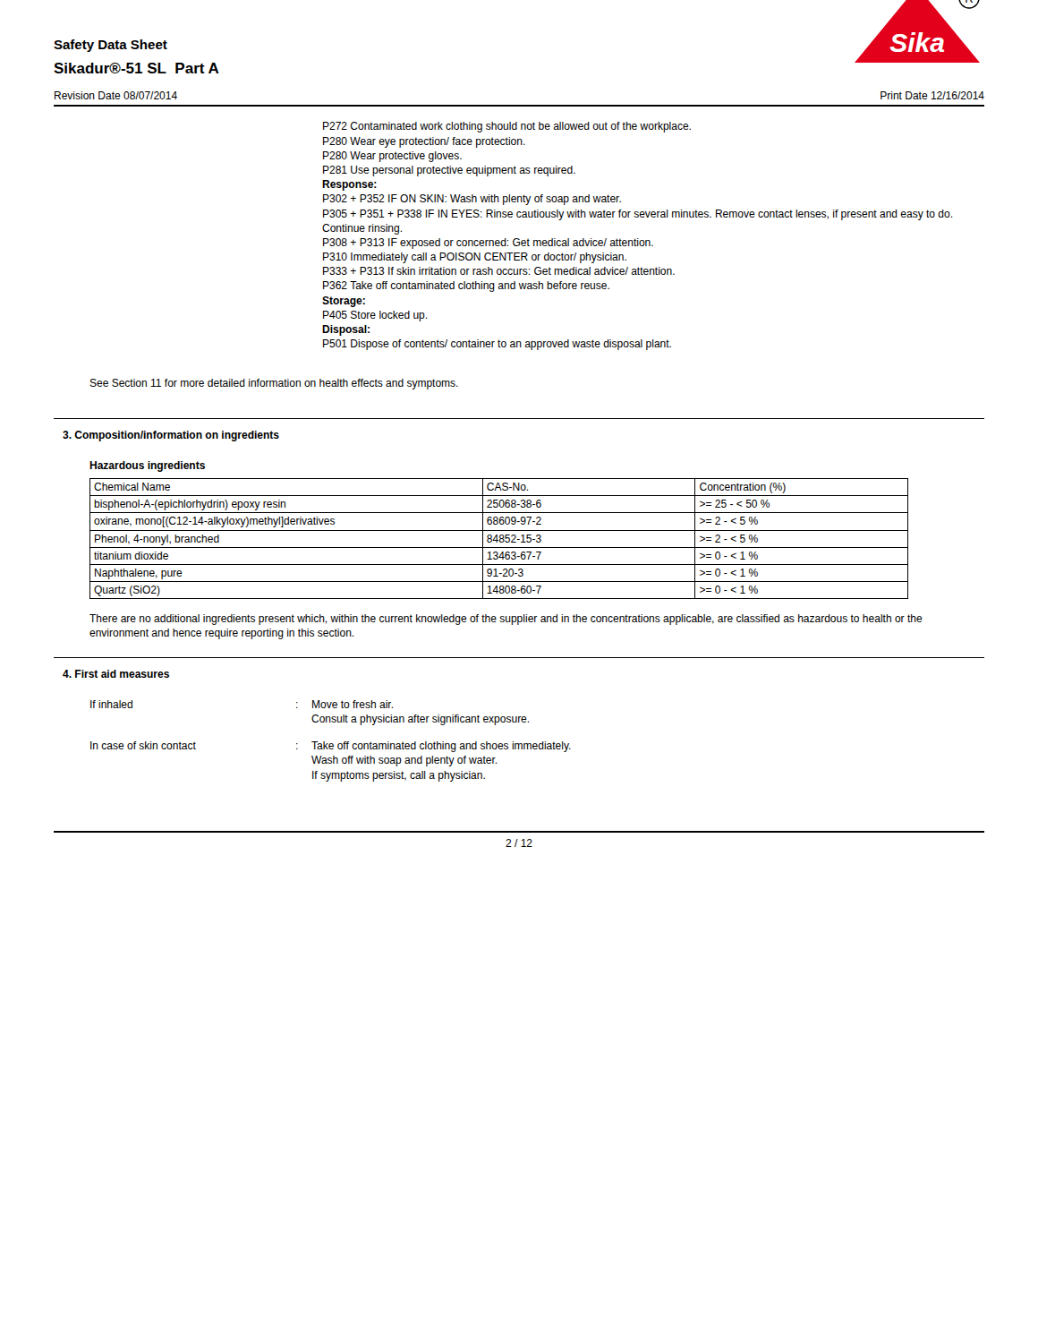Sika R
Safety Data Sheet
Sikadur®-51 SL Part A
Revision Date 08/07/2014 Print Date 12/16/2014
P272 Contaminated work clothing should not be allowed out of the workplace.
P280 Wear eye protection/ face protection.
P280 Wear protective gloves.
P281 Use personal protective equipment as required.
Response:
P302 + P352 IF ON SKIN: Wash with plenty of soap and water.
P305 + P351 + P338 IF IN EYES: Rinse cautiously with water for several minutes. Remove contact lenses, if present and easy to do. Continue rinsing.
P308 + P313 IF exposed or concerned: Get medical advice/ attention.
P310 Immediately call a POISON CENTER or doctor/ physician.
P333 + P313 If skin irritation or rash occurs: Get medical advice/ attention.
P362 Take off contaminated clothing and wash before reuse.
Storage:
P405 Store locked up.
Disposal:
P501 Dispose of contents/ container to an approved waste disposal plant.
See Section 11 for more detailed information on health effects and symptoms.
3. Composition/information on ingredients
Hazardous ingredients
| Chemical Name | CAS-No. | Concentration (%) |
| bisphenol-A-(epichlorhydrin) epoxy resin | 25068-38-6 | >= 25 - < 50 % |
| oxirane, mono[(C12-14-alkyloxy)methyl]derivatives | 68609-97-2 | >= 2 - < 5 % |
| Phenol, 4-nonyl, branched | 84852-15-3 | >= 2 - < 5 % |
| titanium dioxide | 13463-67-7 | >= 0 - < 1 % |
| Naphthalene, pure | 91-20-3 | >= 0 - < 1 % |
| Quartz (SiO2) | 14808-60-7 | >= 0 - < 1 % |
There are no additional ingredients present which, within the current knowledge of the supplier and in the concentrations applicable, are classified as hazardous to health or the environment and hence require reporting in this section.
4. First aid measures
| If inhaled | : | Move to fresh air. Consult a physician after significant exposure. |
| In case of skin contact | : | Take off contaminated clothing and shoes immediately. Wash off with soap and plenty of water. If symptoms persist, call a physician. |
2 / 12